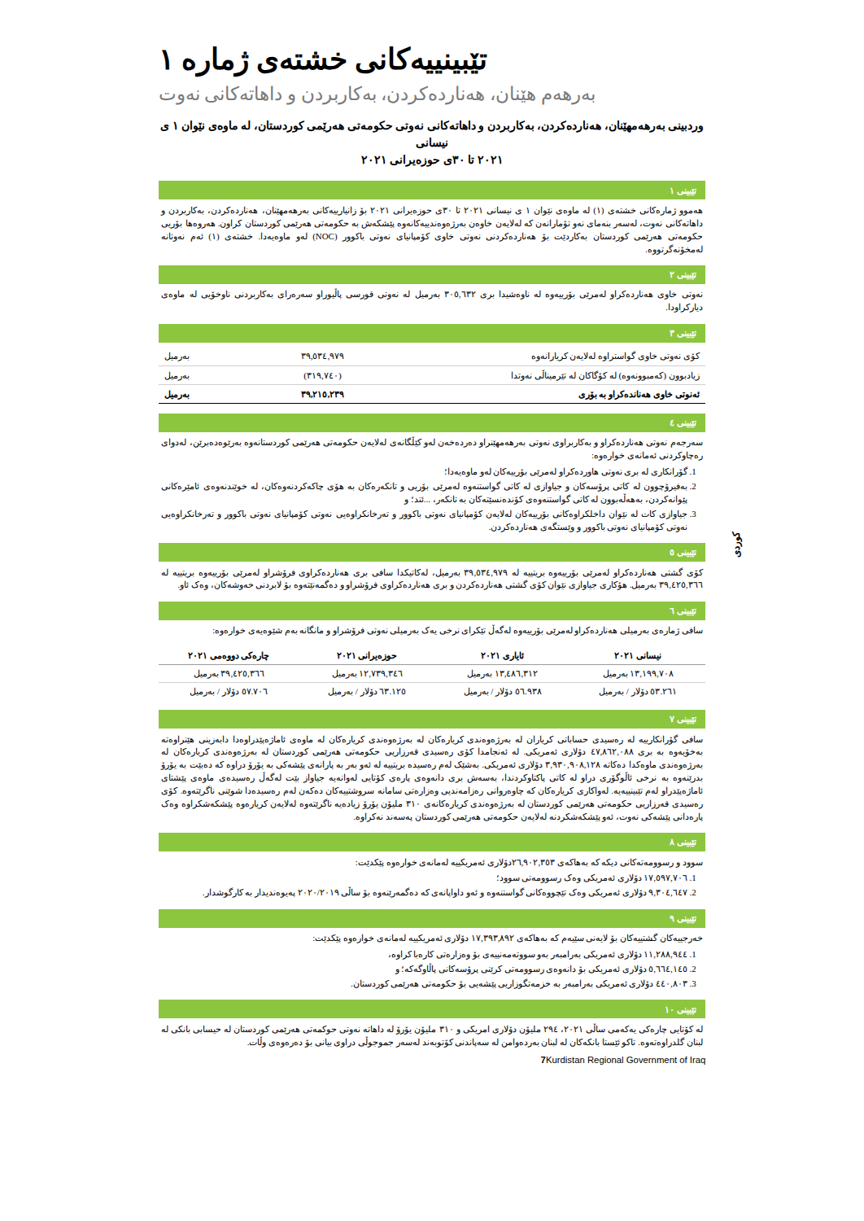کوردی
تێبینییەکانی خشتەی ژمارە ١
بەرهەم هێنان، هەناردەکردن، بەکاربردن و داهاتەکانی نەوت
وردبینی بەرهەمهێنان، هەناردەکردن، بەکاربردن و داهاتەکانی نەوتی حکومەتی هەرێمی کوردستان، لە ماوەی نێوان ١ ی نیسانی
٢٠٢١ تا ٣٠ی حوزەیرانی ٢٠٢١
تێبینی ١
هەموو ژمارەکانی خشتەی (١) لە ماوەی نێوان ١ ی نیسانی ٢٠٢١ تا ٣٠ی حوزەیرانی ٢٠٢١ بۆ زانیارییەکانی بەرهەمهێنان، هەناردەکردن، بەکاربردن و داهاتەکانی نەوت، لەسەر بنەمای نەو تۆمارانەن کە لەلایەن خاوەن بەرژەوەندییەکانەوە پێشکەش بە حکومەتی هەرێمی کوردستان کراون. هەروەها بۆریی حکومەتی هەرێمی کوردستان بەکاردێت بۆ هەناردەکردنی نەوتی خاوی کۆمپانیای نەوتی باکوور (NOC) لەو ماوەیەدا. خشتەی (١) ئەم نەوتانە لەمخۆنەگرتووە.
تێبینی ٢
نەوتی خاوی هەناردەکراو لەمرێی بۆرییەوە لە ناوەشیدا بری ٣٠٥,٦٣٢ بەرمیل لە نەوتی قورسی پاڵیوراو سەرەرای بەکاربردنی ناوخۆیی لە ماوەی دیارکراودا.
تێبینی ٣
| کۆی نەوتی خاوی گواستراوە لەلایەن کریارانەوە | ٣٩,٥٣٤,٩٧٩ | بەرمیل |
| زیادبوون (کەمبوونەوە) لە کۆگاکان لە تێرمیناڵی نەوتدا | (٣١٩,٧٤٠) | بەرمیل |
| ئەنوتی خاوی هەناندەکراو بە بۆری | ٣٩,٢١٥,٢٣٩ | بەرمیل |
تێبینی ٤
سەرجەم نەوتی هەناردەکراو و بەکاربراوی نەوتی بەرهەمهێنراو دەردەخەن لەو کێڵگانەی لەلایەن حکومەتی هەرێمی کوردستانەوە بەرێوەدەبرێن، لەدوای رەچاوکردنی ئەمانەی خوارەوە:
گۆرانکاری لە بری نەوتی هاوردەکراو لەمرێی بۆرییەکان لەو ماوەیەدا؛
بەفیرۆچوون لە کاتی پرۆسەکان و جیاوازی لە کاتی گواستنەوە لەمرێی بۆریی و تانکەرەکان بە هۆی چاکەکردنەوەکان، لە خوێندنەوەی ئامێرەکانی پێوانەکردن، بەهەڵەبوون لە کاتی گواستنەوەی کۆندەنسێتەکان بە تانکەر، ...ئتد؛ و
جیاوازی کات لە نێوان داخلکراوەکانی بۆرییەکان لەلایەن کۆمپانیای نەوتی باکوور و تەرخانکراوەیی نەوتی کۆمپانیای نەوتی باکوور و تەرخانکراوەیی نەوتی کۆمپانیای نەوتی باکوور و وێستگەی هەناردەکردن.
تێبینی ٥
کۆی گشتی هەناردەکراو لەمرێی بۆرییەوە بریتییە لە ٣٩,٥٣٤,٩٧٩ بەرمیل، لەکاتیکدا سافی بری هەناردەکراوی فرۆشراو لەمرێی بۆرییەوە بریتییە لە ٣٩,٤٢٥,٣٦٦ بەرمیل. هۆکاری جیاوازی نێوان کۆی گشتی هەناردەکردن و بری هەناردەکراوی فرۆشراو و دەگمەنێتەوە بۆ لابردنی خەوشەکان، وەک ئاو.
تێبینی ٦
سافی ژمارەی بەرمیلی هەناردەکراو لەمرێی بۆرییەوە لەگەڵ تێکرای نرخی یەک بەرمیلی نەوتی فرۆشراو و مانگانە بەم شێوەیەی خوارەوە:
| نیسانی ٢٠٢١ | ئایاری ٢٠٢١ | حوزەیرانی ٢٠٢١ | چارەکی دووەمی ٢٠٢١ |
| --- | --- | --- | --- |
| ١٣,١٩٩,٧٠٨ بەرمیل | ١٣,٤٨٦,٣١٢ بەرمیل | ١٢,٧٣٩,٣٤٦ بەرمیل | ٣٩,٤٢٥,٣٦٦ بەرمیل |
| ٥٣.٢٦١ دۆلار / بەرمیل | ٥٦.٩٣٨ دۆلار / بەرمیل | ٦٣.١٢٥ دۆلار / بەرمیل | ٥٧.٧٠٦ دۆلار / بەرمیل |
تێبینی ٧
سافی گۆرانکارییە لە رەسیدی حساباتی کریاران لە بەرژەوەندی کریارەکان لە بەرژەوەندی کریارەکان لە ماوەی ئاماژەپێدراوەدا دابەزینی هێنراوەتە بەخۆیەوە بە بری ٤٧,٨٦٢,٠٨٨ دۆلاری ئەمریکی. لە ئەنجامدا کۆی رەسیدی قەرزاریی حکومەتی هەرێمی کوردستان لە بەرژەوەندی کریارەکان لە بەرژەوەندی ماوەکدا دەکاتە ٣,٩٣٠,٩٠٨,١٢٨ دۆلاری ئەمریکی. بەشێک لەم رەسیدە بریتییە لە ئەو بەر بە پارانەی پێشەکی بە یۆرۆ دراوە کە دەبێت بە یۆرۆ بدرێنەوە بە نرخی ئاڵوگۆری دراو لە کاتی پاکتاوکردندا، بەسەش بری دانەوەی پارەی کۆتایی لەوانەیە جیاواز بێت لەگەڵ رەسیدەی ماوەی پێشتای ئاماژەپێدراو لەم تێبینییەیە. لەواکاری کریارەکان کە چاوەروانی رەزامەندیی وەزارەتی سامانە سروشتییەکان دەکەن لەم رەسیدەدا شوێنی ناگرێتەوە. کۆی رەسیدی قەرزاریی حکومەتی هەرێمی کوردستان لە بەرژەوەندی کریارەکانەی ٣١٠ ملیۆن یۆرۆ زیادەیە ناگرێتەوە لەلایەن کریارەوە پێشکەشکراوە وەک پارەدانی پێشەکی نەوت، ئەو پێشکەشکردنە لەلایەن حکومەتی هەرێمی کوردستان پەسەند نەکراوە.
تێبینی ٨
سوود و رسوومەتەکانی دیکە کە بەهاکەی ٢٦,٩٠٢,٣٥٣دۆلاری ئەمریکییە لەمانەی خوارەوە پێکدێت:
١٧,٥٩٧,٧٠٦ دۆلاری ئەمریکی وەک رسوومەتی سوود؛
٩,٣٠٤,٦٤٧ دۆلاری ئەمریکی وەک تێچووەکانی گواستنەوە و ئەو داواپانەی کە دەگمەرێنەوە بۆ ساڵی ٢٠٢٠/٢٠١٩ پەیوەندیدار بە کارگوشدار.
تێبینی ٩
خەرجییەکان گشتییەکان بۆ لایەنی سێیەم کە بەهاکەی ١٧,٣٩٣,٨٩٢ دۆلاری ئەمریکییە لەمانەی خوارەوە پێکدێت:
١١,٢٨٨,٩٤٤ دۆلاری ئەمریکی بەرامبەر بەو سووتەمەنییەی بۆ وەزارەتی کارەبا کراوە،
٥,٦٦٤,١٤٥ دۆلاری ئەمریکی بۆ دانەوەی رسوومەتی کرێنی پرۆسەکانی پاڵاوگەکە؛ و
٤٤٠,٨٠٣ دۆلاری ئەمریکی بەرامبەر بە خزمەتگوزاریی پێشەیی بۆ حکومەتی هەرێمی کوردستان.
تێبینی ١٠
لە کۆتایی چارەکی یەکەمی ساڵی ٢٠٢١، ٢٩٤ ملیۆن دۆلاری امریکی و ٣١٠ ملیۆن یۆرۆ لە داهاتە نەوتی حوکمەتی هەرێمی کوردستان لە حیسابی بانکی لە لبنان گلدراوەتەوە. تاکو ئێستا بانکەکان لە لبنان بەردەوامن لە سەپاندنی کۆتوبەند لەسەر جموجوڵی دراوی بیانی بۆ دەرەوەی وڵات.
7 Kurdistan Regional Government of Iraq